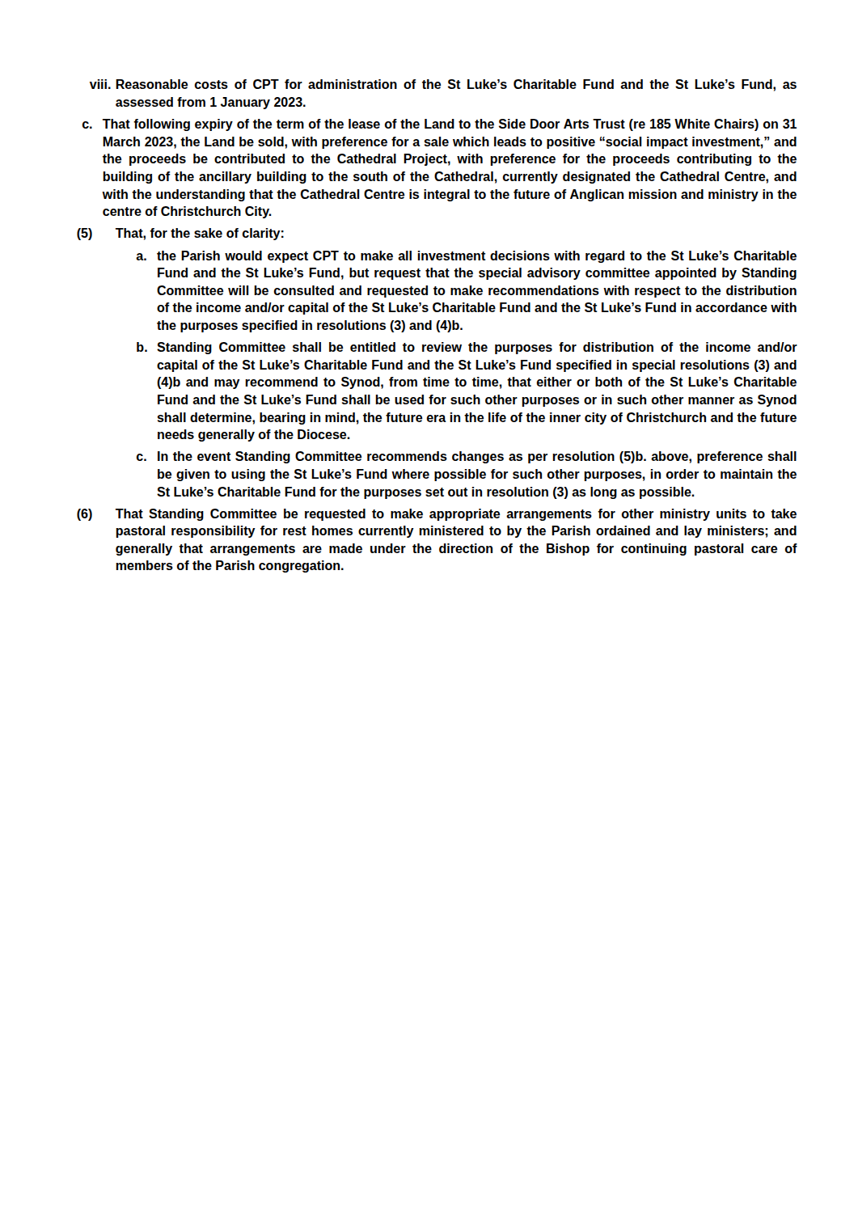viii. Reasonable costs of CPT for administration of the St Luke’s Charitable Fund and the St Luke’s Fund, as assessed from 1 January 2023.
c. That following expiry of the term of the lease of the Land to the Side Door Arts Trust (re 185 White Chairs) on 31 March 2023, the Land be sold, with preference for a sale which leads to positive “social impact investment,” and the proceeds be contributed to the Cathedral Project, with preference for the proceeds contributing to the building of the ancillary building to the south of the Cathedral, currently designated the Cathedral Centre, and with the understanding that the Cathedral Centre is integral to the future of Anglican mission and ministry in the centre of Christchurch City.
(5) That, for the sake of clarity:
a. the Parish would expect CPT to make all investment decisions with regard to the St Luke’s Charitable Fund and the St Luke’s Fund, but request that the special advisory committee appointed by Standing Committee will be consulted and requested to make recommendations with respect to the distribution of the income and/or capital of the St Luke’s Charitable Fund and the St Luke’s Fund in accordance with the purposes specified in resolutions (3) and (4)b.
b. Standing Committee shall be entitled to review the purposes for distribution of the income and/or capital of the St Luke’s Charitable Fund and the St Luke’s Fund specified in special resolutions (3) and (4)b and may recommend to Synod, from time to time, that either or both of the St Luke’s Charitable Fund and the St Luke’s Fund shall be used for such other purposes or in such other manner as Synod shall determine, bearing in mind, the future era in the life of the inner city of Christchurch and the future needs generally of the Diocese.
c. In the event Standing Committee recommends changes as per resolution (5)b. above, preference shall be given to using the St Luke’s Fund where possible for such other purposes, in order to maintain the St Luke’s Charitable Fund for the purposes set out in resolution (3) as long as possible.
(6) That Standing Committee be requested to make appropriate arrangements for other ministry units to take pastoral responsibility for rest homes currently ministered to by the Parish ordained and lay ministers; and generally that arrangements are made under the direction of the Bishop for continuing pastoral care of members of the Parish congregation.